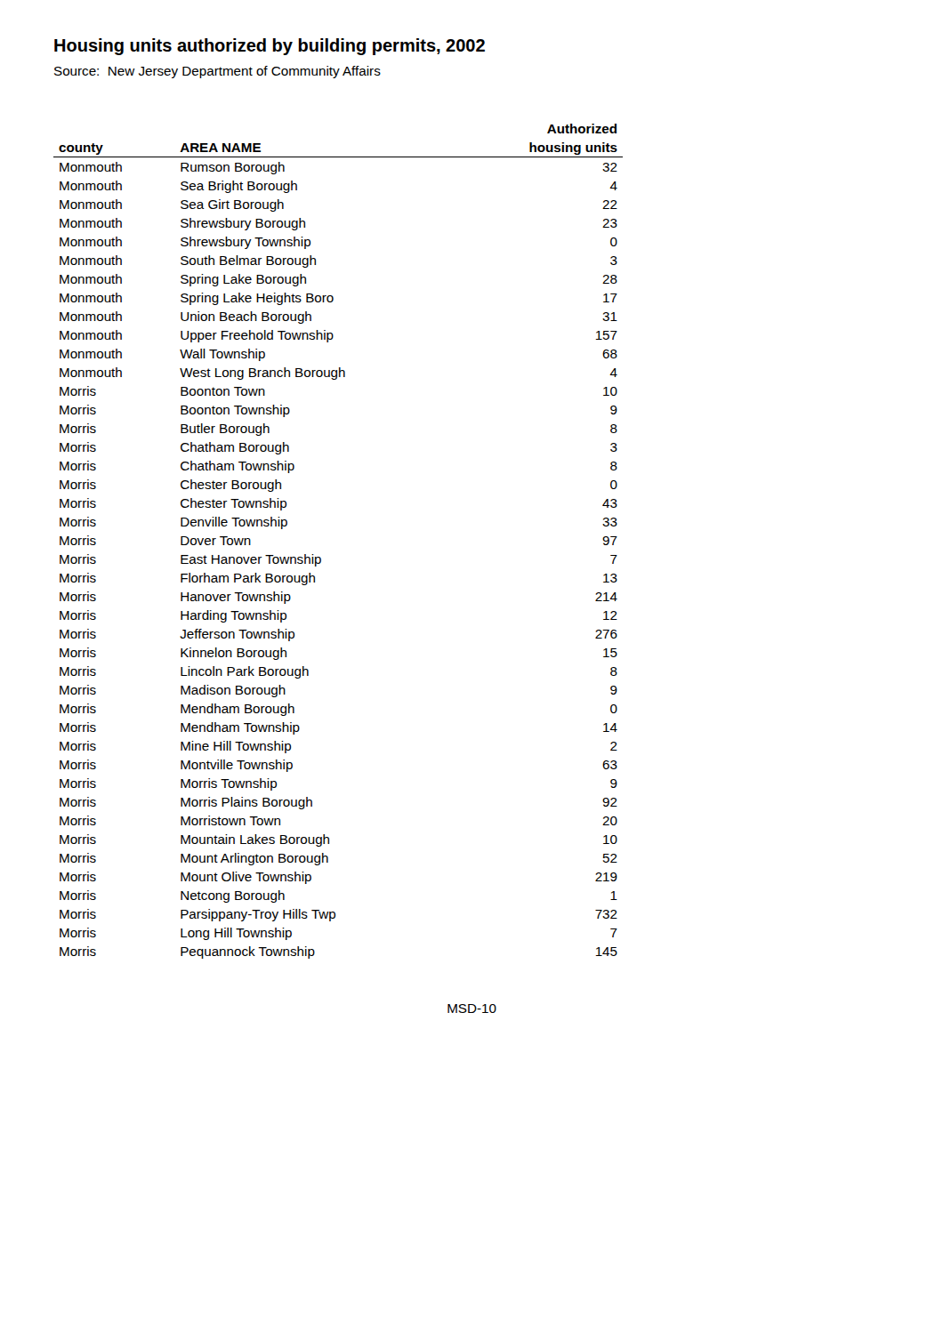Housing units authorized by building permits, 2002
Source: New Jersey Department of Community Affairs
| | | Authorized |
| --- | --- | --- |
| county | AREA NAME | housing units |
| Monmouth | Rumson Borough | 32 |
| Monmouth | Sea Bright Borough | 4 |
| Monmouth | Sea Girt Borough | 22 |
| Monmouth | Shrewsbury Borough | 23 |
| Monmouth | Shrewsbury Township | 0 |
| Monmouth | South Belmar Borough | 3 |
| Monmouth | Spring Lake Borough | 28 |
| Monmouth | Spring Lake Heights Boro | 17 |
| Monmouth | Union Beach Borough | 31 |
| Monmouth | Upper Freehold Township | 157 |
| Monmouth | Wall Township | 68 |
| Monmouth | West Long Branch Borough | 4 |
| Morris | Boonton Town | 10 |
| Morris | Boonton Township | 9 |
| Morris | Butler Borough | 8 |
| Morris | Chatham Borough | 3 |
| Morris | Chatham Township | 8 |
| Morris | Chester Borough | 0 |
| Morris | Chester Township | 43 |
| Morris | Denville Township | 33 |
| Morris | Dover Town | 97 |
| Morris | East Hanover Township | 7 |
| Morris | Florham Park Borough | 13 |
| Morris | Hanover Township | 214 |
| Morris | Harding Township | 12 |
| Morris | Jefferson Township | 276 |
| Morris | Kinnelon Borough | 15 |
| Morris | Lincoln Park Borough | 8 |
| Morris | Madison Borough | 9 |
| Morris | Mendham Borough | 0 |
| Morris | Mendham Township | 14 |
| Morris | Mine Hill Township | 2 |
| Morris | Montville Township | 63 |
| Morris | Morris Township | 9 |
| Morris | Morris Plains Borough | 92 |
| Morris | Morristown Town | 20 |
| Morris | Mountain Lakes Borough | 10 |
| Morris | Mount Arlington Borough | 52 |
| Morris | Mount Olive Township | 219 |
| Morris | Netcong Borough | 1 |
| Morris | Parsippany-Troy Hills Twp | 732 |
| Morris | Long Hill Township | 7 |
| Morris | Pequannock Township | 145 |
MSD-10